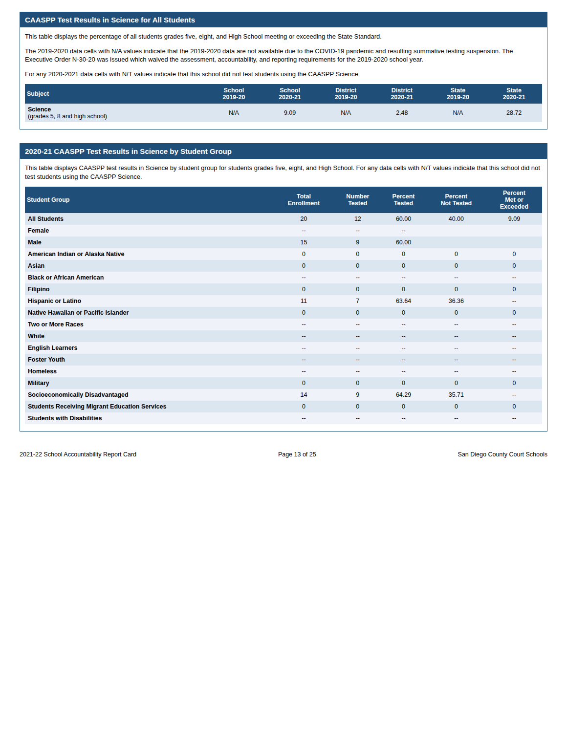CAASPP Test Results in Science for All Students
This table displays the percentage of all students grades five, eight, and High School meeting or exceeding the State Standard.
The 2019-2020 data cells with N/A values indicate that the 2019-2020 data are not available due to the COVID-19 pandemic and resulting summative testing suspension. The Executive Order N-30-20 was issued which waived the assessment, accountability, and reporting requirements for the 2019-2020 school year.
For any 2020-2021 data cells with N/T values indicate that this school did not test students using the CAASPP Science.
| Subject | School 2019-20 | School 2020-21 | District 2019-20 | District 2020-21 | State 2019-20 | State 2020-21 |
| --- | --- | --- | --- | --- | --- | --- |
| Science (grades 5, 8 and high school) | N/A | 9.09 | N/A | 2.48 | N/A | 28.72 |
2020-21 CAASPP Test Results in Science by Student Group
This table displays CAASPP test results in Science by student group for students grades five, eight, and High School. For any data cells with N/T values indicate that this school did not test students using the CAASPP Science.
| Student Group | Total Enrollment | Number Tested | Percent Tested | Percent Not Tested | Percent Met or Exceeded |
| --- | --- | --- | --- | --- | --- |
| All Students | 20 | 12 | 60.00 | 40.00 | 9.09 |
| Female | -- | -- | -- | | |
| Male | 15 | 9 | 60.00 | | |
| American Indian or Alaska Native | 0 | 0 | 0 | 0 | 0 |
| Asian | 0 | 0 | 0 | 0 | 0 |
| Black or African American | -- | -- | -- | -- | -- |
| Filipino | 0 | 0 | 0 | 0 | 0 |
| Hispanic or Latino | 11 | 7 | 63.64 | 36.36 | -- |
| Native Hawaiian or Pacific Islander | 0 | 0 | 0 | 0 | 0 |
| Two or More Races | -- | -- | -- | -- | -- |
| White | -- | -- | -- | -- | -- |
| English Learners | -- | -- | -- | -- | -- |
| Foster Youth | -- | -- | -- | -- | -- |
| Homeless | -- | -- | -- | -- | -- |
| Military | 0 | 0 | 0 | 0 | 0 |
| Socioeconomically Disadvantaged | 14 | 9 | 64.29 | 35.71 | -- |
| Students Receiving Migrant Education Services | 0 | 0 | 0 | 0 | 0 |
| Students with Disabilities | -- | -- | -- | -- | -- |
2021-22 School Accountability Report Card
Page 13 of 25
San Diego County Court Schools